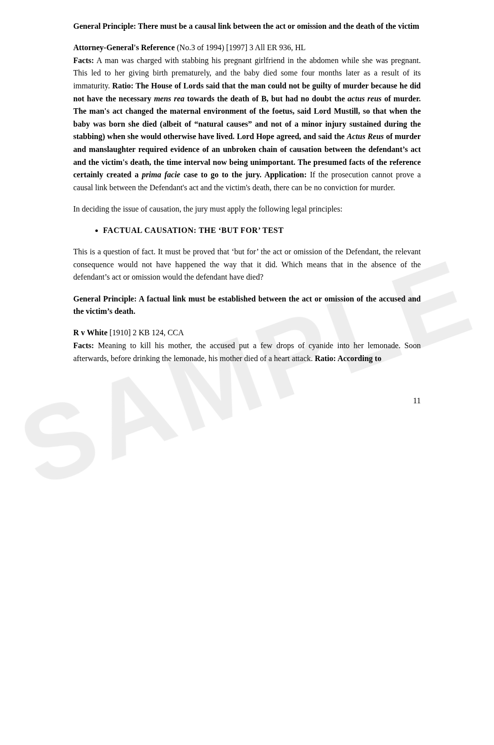SAMPLE
General Principle: There must be a causal link between the act or omission and the death of the victim
Attorney-General's Reference (No.3 of 1994) [1997] 3 All ER 936, HL
Facts: A man was charged with stabbing his pregnant girlfriend in the abdomen while she was pregnant. This led to her giving birth prematurely, and the baby died some four months later as a result of its immaturity. Ratio: The House of Lords said that the man could not be guilty of murder because he did not have the necessary mens rea towards the death of B, but had no doubt the actus reus of murder. The man's act changed the maternal environment of the foetus, said Lord Mustill, so that when the baby was born she died (albeit of “natural causes” and not of a minor injury sustained during the stabbing) when she would otherwise have lived. Lord Hope agreed, and said the Actus Reus of murder and manslaughter required evidence of an unbroken chain of causation between the defendant’s act and the victim's death, the time interval now being unimportant. The presumed facts of the reference certainly created a prima facie case to go to the jury. Application: If the prosecution cannot prove a causal link between the Defendant's act and the victim's death, there can be no conviction for murder.
In deciding the issue of causation, the jury must apply the following legal principles:
FACTUAL CAUSATION: THE ‘BUT FOR’ TEST
This is a question of fact. It must be proved that ‘but for’ the act or omission of the Defendant, the relevant consequence would not have happened the way that it did. Which means that in the absence of the defendant’s act or omission would the defendant have died?
General Principle: A factual link must be established between the act or omission of the accused and the victim’s death.
R v White [1910] 2 KB 124, CCA
Facts: Meaning to kill his mother, the accused put a few drops of cyanide into her lemonade. Soon afterwards, before drinking the lemonade, his mother died of a heart attack. Ratio: According to
11